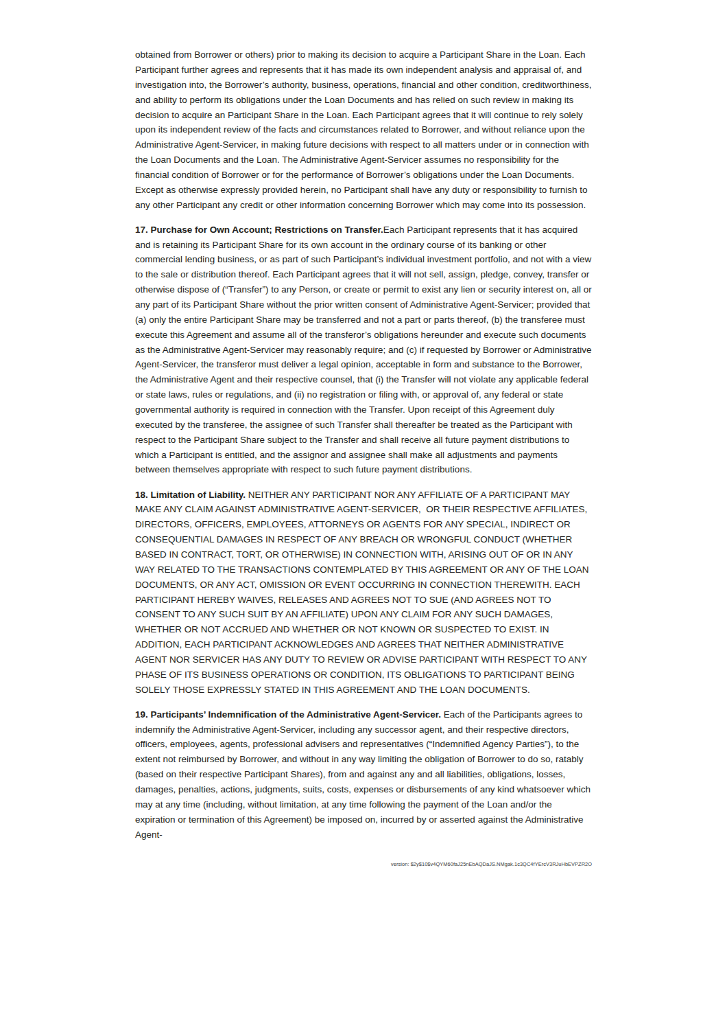obtained from Borrower or others) prior to making its decision to acquire a Participant Share in the Loan. Each Participant further agrees and represents that it has made its own independent analysis and appraisal of, and investigation into, the Borrower’s authority, business, operations, financial and other condition, creditworthiness, and ability to perform its obligations under the Loan Documents and has relied on such review in making its decision to acquire an Participant Share in the Loan. Each Participant agrees that it will continue to rely solely upon its independent review of the facts and circumstances related to Borrower, and without reliance upon the Administrative Agent-Servicer, in making future decisions with respect to all matters under or in connection with the Loan Documents and the Loan. The Administrative Agent-Servicer assumes no responsibility for the financial condition of Borrower or for the performance of Borrower’s obligations under the Loan Documents. Except as otherwise expressly provided herein, no Participant shall have any duty or responsibility to furnish to any other Participant any credit or other information concerning Borrower which may come into its possession.
17. Purchase for Own Account; Restrictions on Transfer. Each Participant represents that it has acquired and is retaining its Participant Share for its own account in the ordinary course of its banking or other commercial lending business, or as part of such Participant’s individual investment portfolio, and not with a view to the sale or distribution thereof. Each Participant agrees that it will not sell, assign, pledge, convey, transfer or otherwise dispose of (“Transfer”) to any Person, or create or permit to exist any lien or security interest on, all or any part of its Participant Share without the prior written consent of Administrative Agent-Servicer; provided that (a) only the entire Participant Share may be transferred and not a part or parts thereof, (b) the transferee must execute this Agreement and assume all of the transferor’s obligations hereunder and execute such documents as the Administrative Agent-Servicer may reasonably require; and (c) if requested by Borrower or Administrative Agent-Servicer, the transferor must deliver a legal opinion, acceptable in form and substance to the Borrower, the Administrative Agent and their respective counsel, that (i) the Transfer will not violate any applicable federal or state laws, rules or regulations, and (ii) no registration or filing with, or approval of, any federal or state governmental authority is required in connection with the Transfer. Upon receipt of this Agreement duly executed by the transferee, the assignee of such Transfer shall thereafter be treated as the Participant with respect to the Participant Share subject to the Transfer and shall receive all future payment distributions to which a Participant is entitled, and the assignor and assignee shall make all adjustments and payments between themselves appropriate with respect to such future payment distributions.
18. Limitation of Liability. NEITHER ANY PARTICIPANT NOR ANY AFFILIATE OF A PARTICIPANT MAY MAKE ANY CLAIM AGAINST ADMINISTRATIVE AGENT-SERVICER, OR THEIR RESPECTIVE AFFILIATES, DIRECTORS, OFFICERS, EMPLOYEES, ATTORNEYS OR AGENTS FOR ANY SPECIAL, INDIRECT OR CONSEQUENTIAL DAMAGES IN RESPECT OF ANY BREACH OR WRONGFUL CONDUCT (WHETHER BASED IN CONTRACT, TORT, OR OTHERWISE) IN CONNECTION WITH, ARISING OUT OF OR IN ANY WAY RELATED TO THE TRANSACTIONS CONTEMPLATED BY THIS AGREEMENT OR ANY OF THE LOAN DOCUMENTS, OR ANY ACT, OMISSION OR EVENT OCCURRING IN CONNECTION THEREWITH. EACH PARTICIPANT HEREBY WAIVES, RELEASES AND AGREES NOT TO SUE (AND AGREES NOT TO CONSENT TO ANY SUCH SUIT BY AN AFFILIATE) UPON ANY CLAIM FOR ANY SUCH DAMAGES, WHETHER OR NOT ACCRUED AND WHETHER OR NOT KNOWN OR SUSPECTED TO EXIST. IN ADDITION, EACH PARTICIPANT ACKNOWLEDGES AND AGREES THAT NEITHER ADMINISTRATIVE AGENT NOR SERVICER HAS ANY DUTY TO REVIEW OR ADVISE PARTICIPANT WITH RESPECT TO ANY PHASE OF ITS BUSINESS OPERATIONS OR CONDITION, ITS OBLIGATIONS TO PARTICIPANT BEING SOLELY THOSE EXPRESSLY STATED IN THIS AGREEMENT AND THE LOAN DOCUMENTS.
19. Participants’ Indemnification of the Administrative Agent-Servicer. Each of the Participants agrees to indemnify the Administrative Agent-Servicer, including any successor agent, and their respective directors, officers, employees, agents, professional advisers and representatives (“Indemnified Agency Parties”), to the extent not reimbursed by Borrower, and without in any way limiting the obligation of Borrower to do so, ratably (based on their respective Participant Shares), from and against any and all liabilities, obligations, losses, damages, penalties, actions, judgments, suits, costs, expenses or disbursements of any kind whatsoever which may at any time (including, without limitation, at any time following the payment of the Loan and/or the expiration or termination of this Agreement) be imposed on, incurred by or asserted against the Administrative Agent-
version: $2y$10$v4QYM60faJ25nEbAQDaJS.NMgak.1c3QC4fYErcV3RJuHbEVPZR2O